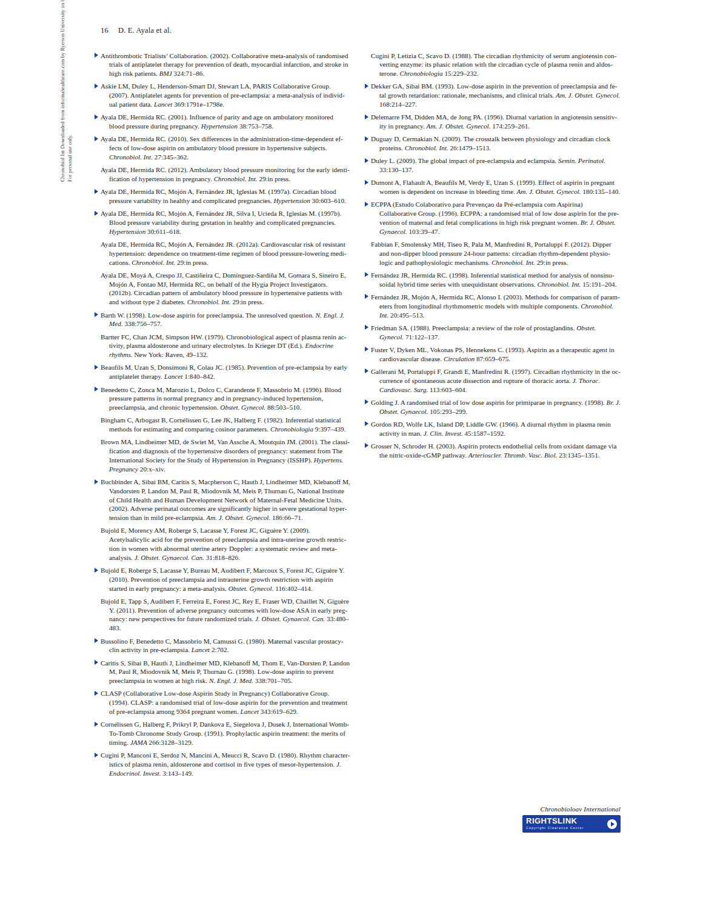Chronobiol Int Downloaded from informahealthcare.com by Ryerson University on 02/19/13 For personal use only.
16 D. E. Ayala et al.
Antithrombotic Trialists’ Collaboration. (2002). Collaborative meta-analysis of randomised trials of antiplatelet therapy for prevention of death, myocardial infarction, and stroke in high risk patients. BMJ 324:71–86.
Askie LM, Duley L, Henderson-Smart DJ, Stewart LA, PARIS Collaborative Group. (2007). Antiplatelet agents for prevention of pre-eclampsia: a meta-analysis of individual patient data. Lancet 369:1791e–1798e.
Ayala DE, Hermida RC. (2001). Influence of parity and age on ambulatory monitored blood pressure during pregnancy. Hypertension 38:753–758.
Ayala DE, Hermida RC. (2010). Sex differences in the administration-time-dependent effects of low-dose aspirin on ambulatory blood pressure in hypertensive subjects. Chronobiol. Int. 27:345–362.
Ayala DE, Hermida RC. (2012). Ambulatory blood pressure monitoring for the early identification of hypertension in pregnancy. Chronobiol. Int. 29:in press.
Ayala DE, Hermida RC, Mojón A, Fernández JR, Iglesias M. (1997a). Circadian blood pressure variability in healthy and complicated pregnancies. Hypertension 30:603–610.
Ayala DE, Hermida RC, Mojón A, Fernández JR, Silva I, Ucieda R, Iglesias M. (1997b). Blood pressure variability during gestation in healthy and complicated pregnancies. Hypertension 30:611–618.
Ayala DE, Hermida RC, Mojón A, Fernández JR. (2012a). Cardiovascular risk of resistant hypertension: dependence on treatment-time regimen of blood pressure-lowering medications. Chronobiol. Int. 29:in press.
Ayala DE, Moyá A, Crespo JJ, Castiñeira C, Domínguez-Sardiña M, Gomara S, Sineiro E, Mojón A, Fontao MJ, Hermida RC, on behalf of the Hygia Project Investigators. (2012b). Circadian pattern of ambulatory blood pressure in hypertensive patients with and without type 2 diabetes. Chronobiol. Int. 29:in press.
Barth W. (1998). Low-dose aspirin for preeclampsia. The unresolved question. N. Engl. J. Med. 338:756–757.
Bartter FC, Chan JCM, Simpson HW. (1979). Chronobiological aspect of plasma renin activity, plasma aldosterone and urinary electrolytes. In Krieger DT (Ed.). Endocrine rhythms. New York: Raven, 49–132.
Beaufils M, Uzan S, Donsimoni R, Colau JC. (1985). Prevention of pre-eclampsia by early antiplatelet therapy. Lancet 1:840–842.
Benedetto C, Zonca M, Marozio L, Dolco C, Carandente F, Massobrio M. (1996). Blood pressure patterns in normal pregnancy and in pregnancy-induced hypertension, preeclampsia, and chronic hypertension. Obstet. Gynecol. 88:503–510.
Bingham C, Arbogast B, Cornélissen G, Lee JK, Halberg F. (1982). Inferential statistical methods for estimating and comparing cosinor parameters. Chronobiologia 9:397–439.
Brown MA, Lindheimer MD, de Swiet M, Van Assche A, Moutquin JM. (2001). The classification and diagnosis of the hypertensive disorders of pregnancy: statement from The International Society for the Study of Hypertension in Pregnancy (ISSHP). Hypertens. Pregnancy 20:x–xiv.
Buchbinder A, Sibai BM, Caritis S, Macpherson C, Hauth J, Lindheimer MD, Klebanoff M, Vandorsten P, Landon M, Paul R, Miodovnik M, Meis P, Thurnau G, National Institute of Child Health and Human Development Network of Maternal-Fetal Medicine Units. (2002). Adverse perinatal outcomes are significantly higher in severe gestational hypertension than in mild pre-eclampsia. Am. J. Obstet. Gynecol. 186:66–71.
Bujold E, Morency AM, Roberge S, Lacasse Y, Forest JC, Giguère Y. (2009). Acetylsalicylic acid for the prevention of preeclampsia and intra-uterine growth restriction in women with abnormal uterine artery Doppler: a systematic review and meta-analysis. J. Obstet. Gynaecol. Can. 31:818–826.
Bujold E, Roberge S, Lacasse Y, Bureau M, Audibert F, Marcoux S, Forest JC, Giguère Y. (2010). Prevention of preeclampsia and intrauterine growth restriction with aspirin started in early pregnancy: a meta-analysis. Obstet. Gynecol. 116:402–414.
Bujold E, Tapp S, Audibert F, Ferreira E, Forest JC, Rey E, Fraser WD, Chaillet N, Giguère Y. (2011). Prevention of adverse pregnancy outcomes with low-dose ASA in early pregnancy: new perspectives for future randomized trials. J. Obstet. Gynaecol. Can. 33:480–483.
Bussolino F, Benedetto C, Massobrio M, Camussi G. (1980). Maternal vascular prostacyclin activity in pre-eclampsia. Lancet 2:702.
Caritis S, Sibai B, Hauth J, Lindheimer MD, Klebanoff M, Thom E, Van-Dorsten P, Landon M, Paul R, Miodovnik M, Meis P, Thurnau G. (1998). Low-dose aspirin to prevent preeclampsia in women at high risk. N. Engl. J. Med. 338:701–705.
CLASP (Collaborative Low-dose Aspirin Study in Pregnancy) Collaborative Group. (1994). CLASP: a randomised trial of low-dose aspirin for the prevention and treatment of pre-eclampsia among 9364 pregnant women. Lancet 343:619–629.
Cornélissen G, Halberg F, Prikryl P, Dankova E, Siegelova J, Dusek J, International Womb-To-Tomb Chronome Study Group. (1991). Prophylactic aspirin treatment: the merits of timing. JAMA 266:3128–3129.
Cugini P, Manconi E, Serdoz N, Mancini A, Meucci R, Scavo D. (1980). Rhythm characteristics of plasma renin, aldosterone and cortisol in five types of mesor-hypertension. J. Endocrinol. Invest. 3:143–149.
Cugini P, Letizia C, Scavo D. (1988). The circadian rhythmicity of serum angiotensin converting enzyme: its phasic relation with the circadian cycle of plasma renin and aldosterone. Chronobiologia 15:229–232.
Dekker GA, Sibai BM. (1993). Low-dose aspirin in the prevention of preeclampsia and fetal growth retardation: rationale, mechanisms, and clinical trials. Am. J. Obstet. Gynecol. 168:214–227.
Delemarre FM, Didden MA, de Jong PA. (1996). Diurnal variation in angiotensin sensitivity in pregnancy. Am. J. Obstet. Gynecol. 174:259–261.
Duguay D, Cermakian N. (2009). The crosstalk between physiology and circadian clock proteins. Chronobiol. Int. 26:1479–1513.
Duley L. (2009). The global impact of pre-eclampsia and eclampsia. Semin. Perinatol. 33:130–137.
Dumont A, Flahault A, Beaufils M, Verdy E, Uzan S. (1999). Effect of aspirin in pregnant women is dependent on increase in bleeding time. Am. J. Obstet. Gynecol. 180:135–140.
ECPPA (Estudo Colaborativo para Prevençao da Pré-eclampsia com Aspirina) Collaborative Group. (1996). ECPPA: a randomised trial of low dose aspirin for the prevention of maternal and fetal complications in high risk pregnant women. Br. J. Obstet. Gynaecol. 103:39–47.
Fabbian F, Smolensky MH, Tiseo R, Pala M, Manfredini R, Portaluppi F. (2012). Dipper and non-dipper blood pressure 24-hour patterns: circadian rhythm-dependent physiologic and pathophysiologic mechanisms. Chronobiol. Int. 29:in press.
Fernández JR, Hermida RC. (1998). Inferential statistical method for analysis of nonsinusoidal hybrid time series with unequidistant observations. Chronobiol. Int. 15:191–204.
Fernández JR, Mojón A, Hermida RC, Alonso I. (2003). Methods for comparison of parameters from longitudinal rhythmometric models with multiple components. Chronobiol. Int. 20:495–513.
Friedman SA. (1988). Preeclampsia: a review of the role of prostaglandins. Obstet. Gynecol. 71:122–137.
Fuster V, Dyken ML, Vokonas PS, Hennekens C. (1993). Aspirin as a therapeutic agent in cardiovascular disease. Circulation 87:659–675.
Gallerani M, Portaluppi F, Grandi E, Manfredini R. (1997). Circadian rhythmicity in the occurrence of spontaneous acute dissection and rupture of thoracic aorta. J. Thorac. Cardiovasc. Surg. 113:603–604.
Golding J. A randomised trial of low dose aspirin for primiparae in pregnancy. (1998). Br. J. Obstet. Gynaecol. 105:293–299.
Gordon RD, Wolfe LK, Island DP, Liddle GW. (1966). A diurnal rhythm in plasma renin activity in man. J. Clin. Invest. 45:1587–1592.
Grosser N, Schroder H. (2003). Aspirin protects endothelial cells from oxidant damage via the nitric-oxide-cGMP pathway. Arterioscler. Thromb. Vasc. Biol. 23:1345–1351.
Chronobioloav International
RIGHTSLINK
Copyright Clearance Center